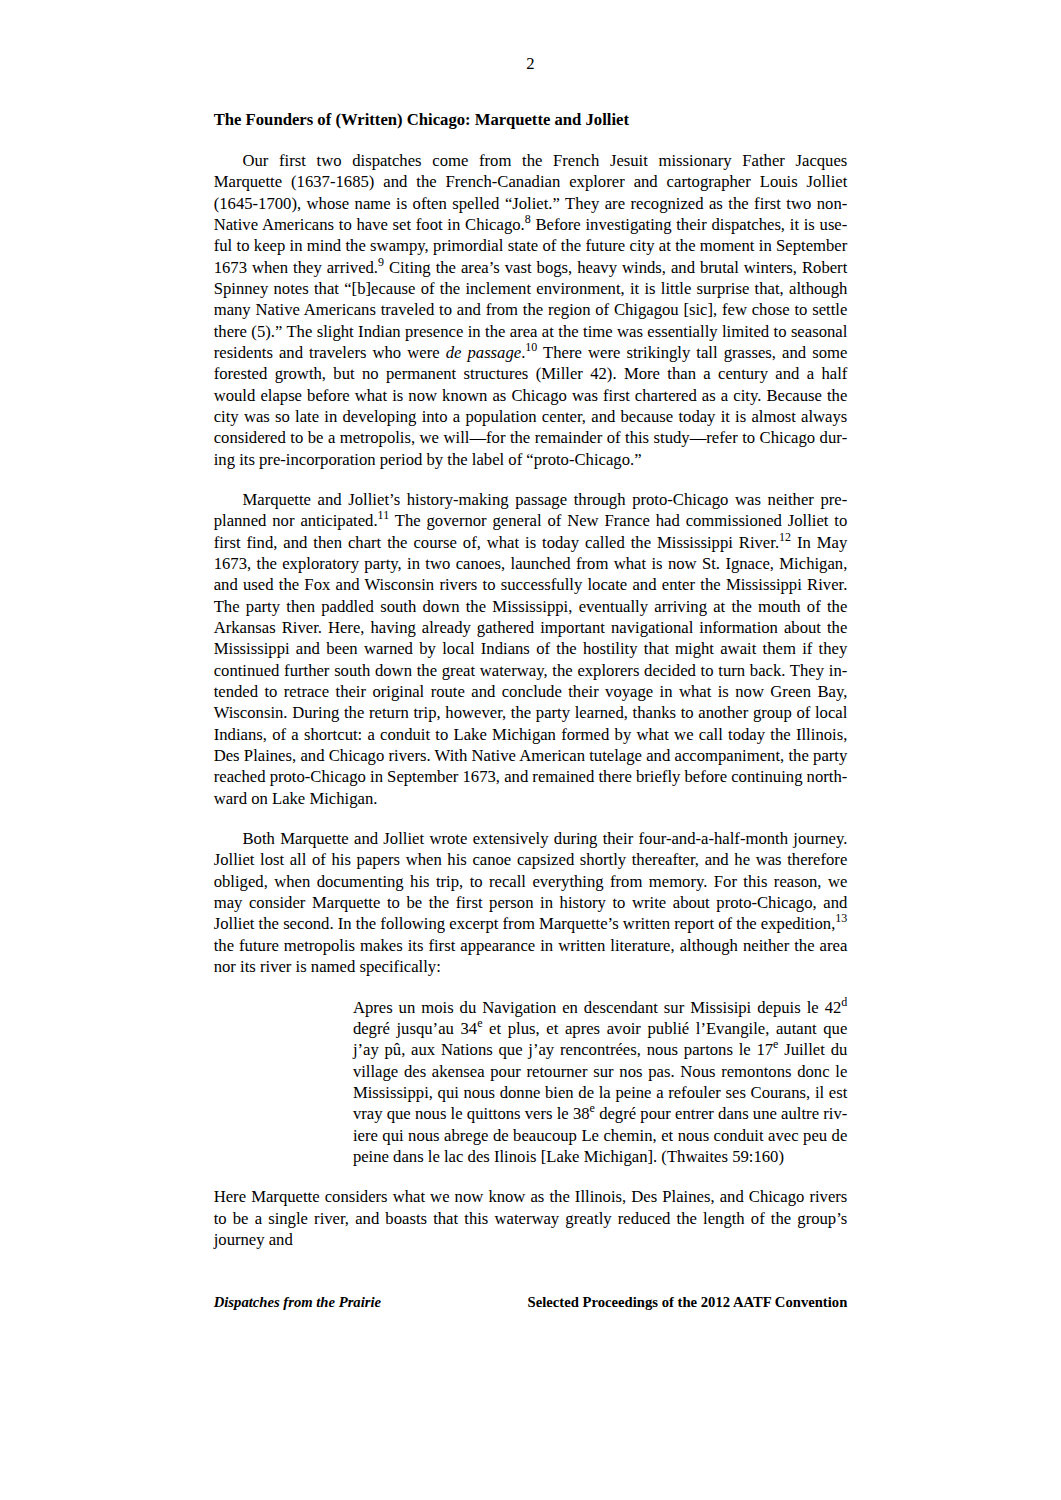2
The Founders of (Written) Chicago: Marquette and Jolliet
Our first two dispatches come from the French Jesuit missionary Father Jacques Marquette (1637-1685) and the French-Canadian explorer and cartographer Louis Jolliet (1645-1700), whose name is often spelled “Joliet.” They are recognized as the first two non-Native Americans to have set foot in Chicago.8 Before investigating their dispatches, it is useful to keep in mind the swampy, primordial state of the future city at the moment in September 1673 when they arrived.9 Citing the area’s vast bogs, heavy winds, and brutal winters, Robert Spinney notes that “[b]ecause of the inclement environment, it is little surprise that, although many Native Americans traveled to and from the region of Chigagou [sic], few chose to settle there (5).” The slight Indian presence in the area at the time was essentially limited to seasonal residents and travelers who were de passage.10 There were strikingly tall grasses, and some forested growth, but no permanent structures (Miller 42). More than a century and a half would elapse before what is now known as Chicago was first chartered as a city. Because the city was so late in developing into a population center, and because today it is almost always considered to be a metropolis, we will—for the remainder of this study—refer to Chicago during its pre-incorporation period by the label of “proto-Chicago.”
Marquette and Jolliet’s history-making passage through proto-Chicago was neither preplanned nor anticipated.11 The governor general of New France had commissioned Jolliet to first find, and then chart the course of, what is today called the Mississippi River.12 In May 1673, the exploratory party, in two canoes, launched from what is now St. Ignace, Michigan, and used the Fox and Wisconsin rivers to successfully locate and enter the Mississippi River. The party then paddled south down the Mississippi, eventually arriving at the mouth of the Arkansas River. Here, having already gathered important navigational information about the Mississippi and been warned by local Indians of the hostility that might await them if they continued further south down the great waterway, the explorers decided to turn back. They intended to retrace their original route and conclude their voyage in what is now Green Bay, Wisconsin. During the return trip, however, the party learned, thanks to another group of local Indians, of a shortcut: a conduit to Lake Michigan formed by what we call today the Illinois, Des Plaines, and Chicago rivers. With Native American tutelage and accompaniment, the party reached proto-Chicago in September 1673, and remained there briefly before continuing northward on Lake Michigan.
Both Marquette and Jolliet wrote extensively during their four-and-a-half-month journey. Jolliet lost all of his papers when his canoe capsized shortly thereafter, and he was therefore obliged, when documenting his trip, to recall everything from memory. For this reason, we may consider Marquette to be the first person in history to write about proto-Chicago, and Jolliet the second. In the following excerpt from Marquette’s written report of the expedition,13 the future metropolis makes its first appearance in written literature, although neither the area nor its river is named specifically:
Apres un mois du Navigation en descendant sur Missisipi depuis le 42d degré jusqu’au 34e et plus, et apres avoir publié l’Evangile, autant que j’ay pû, aux Nations que j’ay rencontrées, nous partons le 17e Juillet du village des akensea pour retourner sur nos pas. Nous remontons donc le Mississippi, qui nous donne bien de la peine a refouler ses Courans, il est vray que nous le quittons vers le 38e degré pour entrer dans une aultre riviere qui nous abrege de beaucoup Le chemin, et nous conduit avec peu de peine dans le lac des Ilinois [Lake Michigan]. (Thwaites 59:160)
Here Marquette considers what we now know as the Illinois, Des Plaines, and Chicago rivers to be a single river, and boasts that this waterway greatly reduced the length of the group’s journey and
Dispatches from the Prairie Selected Proceedings of the 2012 AATF Convention